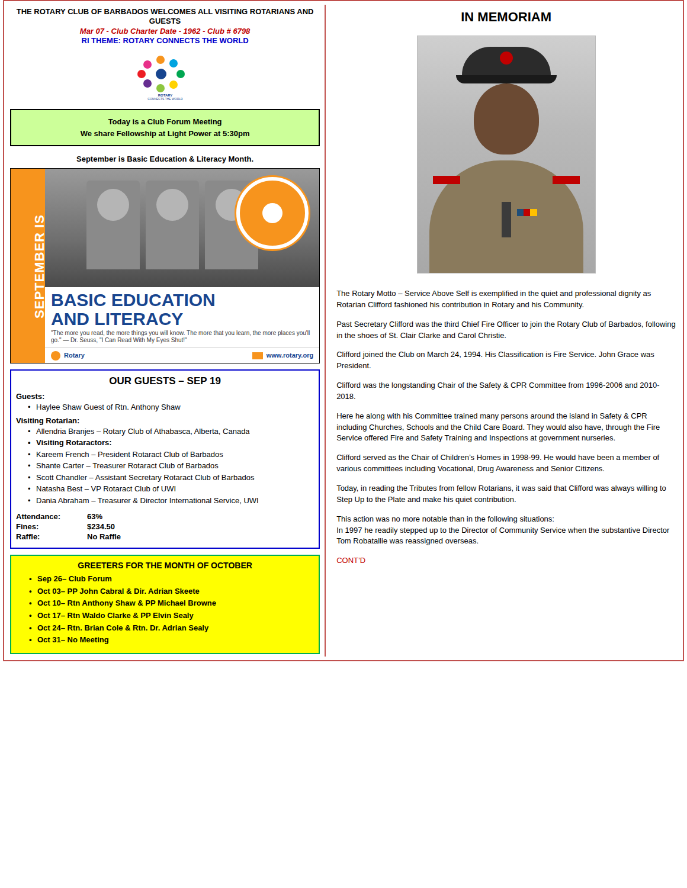THE ROTARY CLUB OF BARBADOS WELCOMES ALL VISITING ROTARIANS AND GUESTS
Mar 07 - Club Charter Date - 1962 - Club # 6798
RI THEME: ROTARY CONNECTS THE WORLD
ROTARY CONNECTS THE WORLD
Today is a Club Forum Meeting
We share Fellowship at Light Power at 5:30pm
September is Basic Education & Literacy Month.
SEPTEMBER IS
BASIC EDUCATION
AND LITERACY
"The more you read, the more things you will know. The more that you learn, the more places you'll go." — Dr. Seuss, "I Can Read With My Eyes Shut!"
Rotary
www.rotary.org
OUR GUESTS – SEP 19
Guests:
Haylee Shaw Guest of Rtn. Anthony Shaw
Visiting Rotarian:
Allendria Branjes – Rotary Club of Athabasca, Alberta, Canada
Visiting Rotaractors:
Kareem French – President Rotaract Club of Barbados
Shante Carter – Treasurer Rotaract Club of Barbados
Scott Chandler – Assistant Secretary Rotaract Club of Barbados
Natasha Best – VP Rotaract Club of UWI
Dania Abraham – Treasurer & Director International Service, UWI
| Attendance: | 63% |
| Fines: | $234.50 |
| Raffle: | No Raffle |
GREETERS FOR THE MONTH OF OCTOBER
Sep 26– Club Forum
Oct 03– PP John Cabral & Dir. Adrian Skeete
Oct 10– Rtn Anthony Shaw & PP Michael Browne
Oct 17– Rtn Waldo Clarke & PP Elvin Sealy
Oct 24– Rtn. Brian Cole & Rtn. Dr. Adrian Sealy
Oct 31– No Meeting
IN MEMORIAM
The Rotary Motto – Service Above Self is exemplified in the quiet and professional dignity as Rotarian Clifford fashioned his contribution in Rotary and his Community.
Past Secretary Clifford was the third Chief Fire Officer to join the Rotary Club of Barbados, following in the shoes of St. Clair Clarke and Carol Christie.
Clifford joined the Club on March 24, 1994. His Classification is Fire Service. John Grace was President.
Clifford was the longstanding Chair of the Safety & CPR Committee from 1996-2006 and 2010-2018.
Here he along with his Committee trained many persons around the island in Safety & CPR including Churches, Schools and the Child Care Board. They would also have, through the Fire Service offered Fire and Safety Training and Inspections at government nurseries.
Clifford served as the Chair of Children’s Homes in 1998-99. He would have been a member of various committees including Vocational, Drug Awareness and Senior Citizens.
Today, in reading the Tributes from fellow Rotarians, it was said that Clifford was always willing to Step Up to the Plate and make his quiet contribution.
This action was no more notable than in the following situations:
In 1997 he readily stepped up to the Director of Community Service when the substantive Director Tom Robatallie was reassigned overseas.
CONT’D